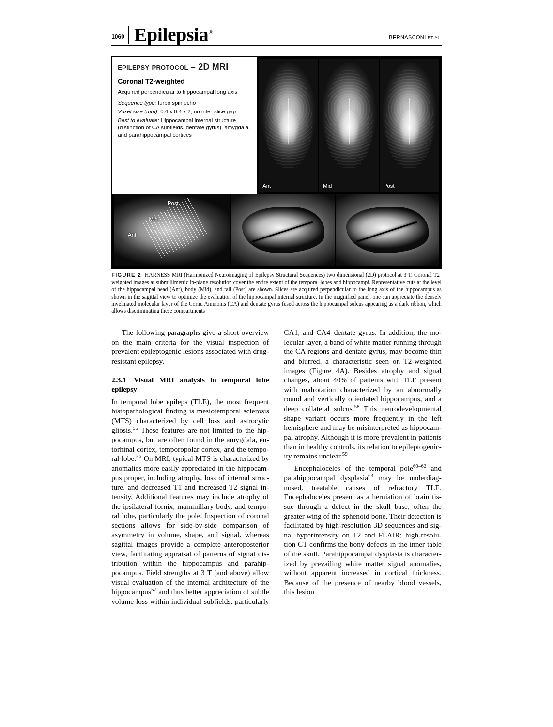1060
Epilepsia®
Bernasconi et al.
Epilepsy protocol – 2D MRI
Coronal T2-weighted
Acquired perpendicular to hippocampal long axis
Sequence type: turbo spin echo
Voxel size (mm): 0.4 x 0.4 x 2; no inter-slice gap
Best to evaluate: Hippocampal internal structure (distinction of CA subfields, dentate gyrus), amygdala, and parahippocampal cortices
Ant
Mid
Post
Post Mid Ant
FIGURE 2 HARNESS-MRI (Harmonized Neuroimaging of Epilepsy Structural Sequences) two-dimensional (2D) protocol at 3 T. Coronal T2-weighted images at submillimetric in-plane resolution cover the entire extent of the temporal lobes and hippocampi. Representative cuts at the level of the hippocampal head (Ant), body (Mid), and tail (Post) are shown. Slices are acquired perpendicular to the long axis of the hippocampus as shown in the sagittal view to optimize the evaluation of the hippocampal internal structure. In the magnified panel, one can appreciate the densely myelinated molecular layer of the Cornu Ammonis (CA) and dentate gyrus fused across the hippocampal sulcus appearing as a dark ribbon, which allows discriminating these compartments
The following paragraphs give a short overview on the main criteria for the visual inspection of prevalent epileptogenic lesions associated with drug-resistant epilepsy.
2.3.1|Visual MRI analysis in temporal lobe epilepsy
In temporal lobe epileps (TLE), the most frequent histopathological finding is mesiotemporal sclerosis (MTS) characterized by cell loss and astrocytic gliosis.55 These features are not limited to the hippocampus, but are often found in the amygdala, entorhinal cortex, temporopolar cortex, and the temporal lobe.56 On MRI, typical MTS is characterized by anomalies more easily appreciated in the hippocampus proper, including atrophy, loss of internal structure, and decreased T1 and increased T2 signal intensity. Additional features may include atrophy of the ipsilateral fornix, mammillary body, and temporal lobe, particularly the pole. Inspection of coronal sections allows for side-by-side comparison of asymmetry in volume, shape, and signal, whereas sagittal images provide a complete anteroposterior view, facilitating appraisal of patterns of signal distribution within the hippocampus and parahippocampus. Field strengths at 3 T (and above) allow visual evaluation of the internal architecture of the hippocampus57 and thus better appreciation of subtle volume loss within individual subfields, particularly CA1, and CA4–dentate gyrus. In addition, the molecular layer, a band of white matter running through the CA regions and dentate gyrus, may become thin and blurred, a characteristic seen on T2-weighted images (Figure 4A). Besides atrophy and signal changes, about 40% of patients with TLE present with malrotation characterized by an abnormally round and vertically orientated hippocampus, and a deep collateral sulcus.58 This neurodevelopmental shape variant occurs more frequently in the left hemisphere and may be misinterpreted as hippocampal atrophy. Although it is more prevalent in patients than in healthy controls, its relation to epileptogenicity remains unclear.59
Encephaloceles of the temporal pole60–62 and parahippocampal dysplasia63 may be underdiagnosed, treatable causes of refractory TLE. Encephaloceles present as a herniation of brain tissue through a defect in the skull base, often the greater wing of the sphenoid bone. Their detection is facilitated by high-resolution 3D sequences and signal hyperintensity on T2 and FLAIR; high-resolution CT confirms the bony defects in the inner table of the skull. Parahippocampal dysplasia is characterized by prevailing white matter signal anomalies, without apparent increased in cortical thickness. Because of the presence of nearby blood vessels, this lesion